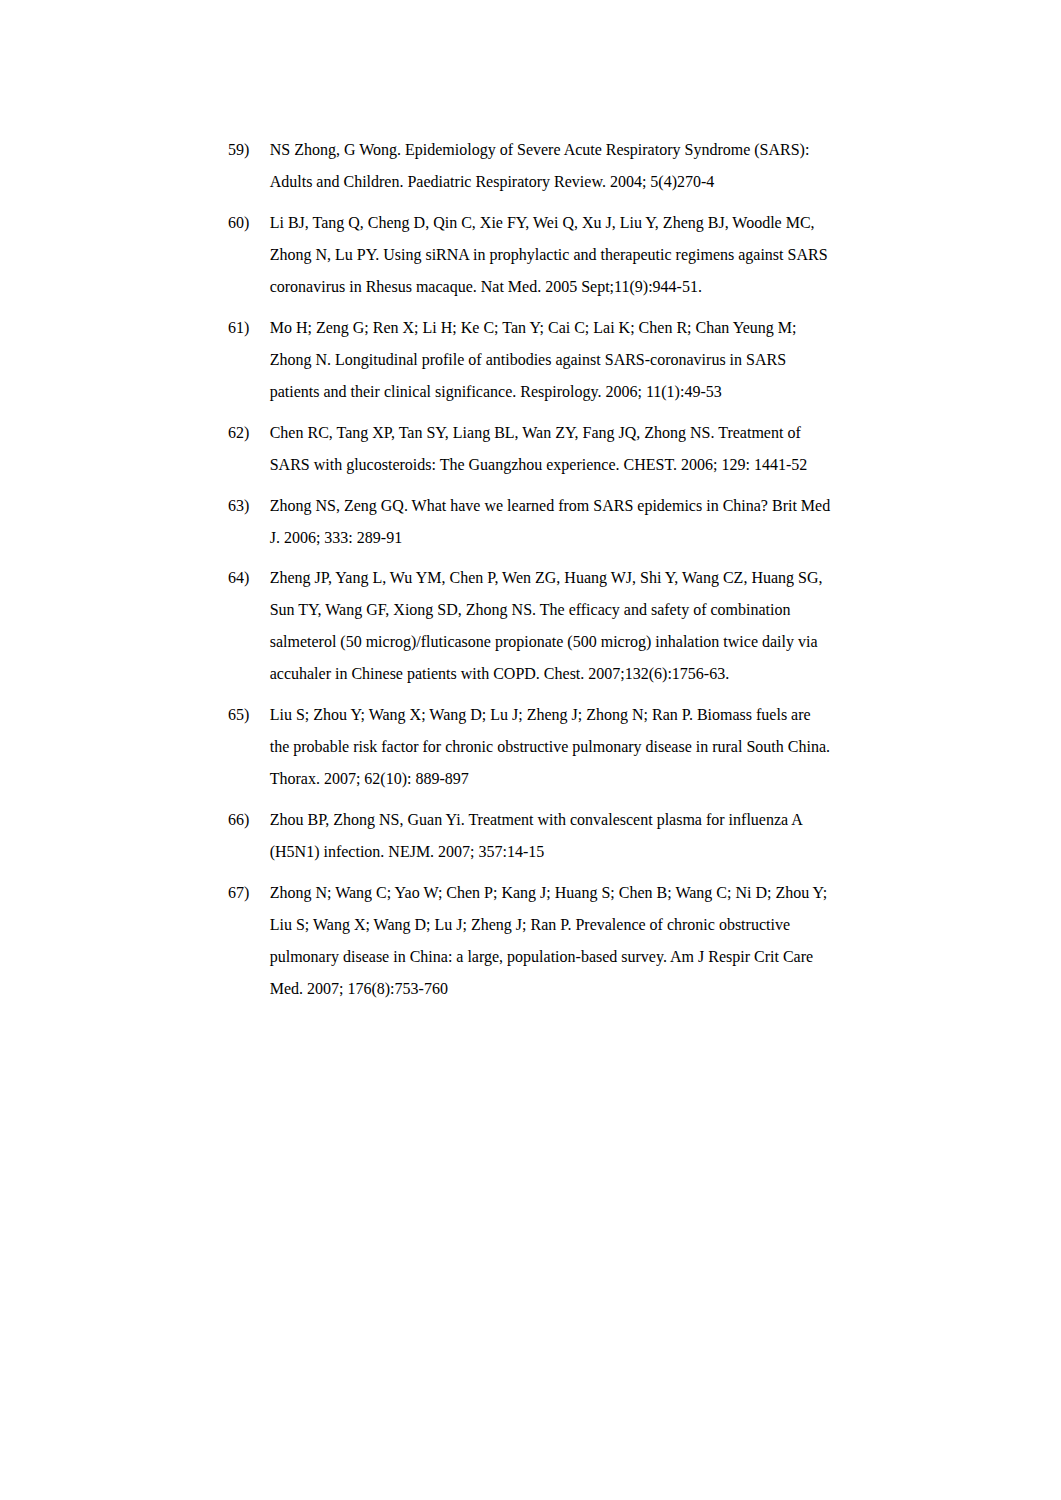59) NS Zhong, G Wong. Epidemiology of Severe Acute Respiratory Syndrome (SARS): Adults and Children. Paediatric Respiratory Review. 2004; 5(4)270-4
60) Li BJ, Tang Q, Cheng D, Qin C, Xie FY, Wei Q, Xu J, Liu Y, Zheng BJ, Woodle MC, Zhong N, Lu PY. Using siRNA in prophylactic and therapeutic regimens against SARS coronavirus in Rhesus macaque. Nat Med. 2005 Sept;11(9):944-51.
61) Mo H; Zeng G; Ren X; Li H; Ke C; Tan Y; Cai C; Lai K; Chen R; Chan Yeung M; Zhong N. Longitudinal profile of antibodies against SARS-coronavirus in SARS patients and their clinical significance. Respirology. 2006; 11(1):49-53
62) Chen RC, Tang XP, Tan SY, Liang BL, Wan ZY, Fang JQ, Zhong NS. Treatment of SARS with glucosteroids: The Guangzhou experience. CHEST. 2006; 129: 1441-52
63) Zhong NS, Zeng GQ. What have we learned from SARS epidemics in China? Brit Med J. 2006; 333: 289-91
64) Zheng JP, Yang L, Wu YM, Chen P, Wen ZG, Huang WJ, Shi Y, Wang CZ, Huang SG, Sun TY, Wang GF, Xiong SD, Zhong NS. The efficacy and safety of combination salmeterol (50 microg)/fluticasone propionate (500 microg) inhalation twice daily via accuhaler in Chinese patients with COPD. Chest. 2007;132(6):1756-63.
65) Liu S; Zhou Y; Wang X; Wang D; Lu J; Zheng J; Zhong N; Ran P. Biomass fuels are the probable risk factor for chronic obstructive pulmonary disease in rural South China. Thorax. 2007; 62(10): 889-897
66) Zhou BP, Zhong NS, Guan Yi. Treatment with convalescent plasma for influenza A (H5N1) infection. NEJM. 2007; 357:14-15
67) Zhong N; Wang C; Yao W; Chen P; Kang J; Huang S; Chen B; Wang C; Ni D; Zhou Y; Liu S; Wang X; Wang D; Lu J; Zheng J; Ran P. Prevalence of chronic obstructive pulmonary disease in China: a large, population-based survey. Am J Respir Crit Care Med. 2007; 176(8):753-760